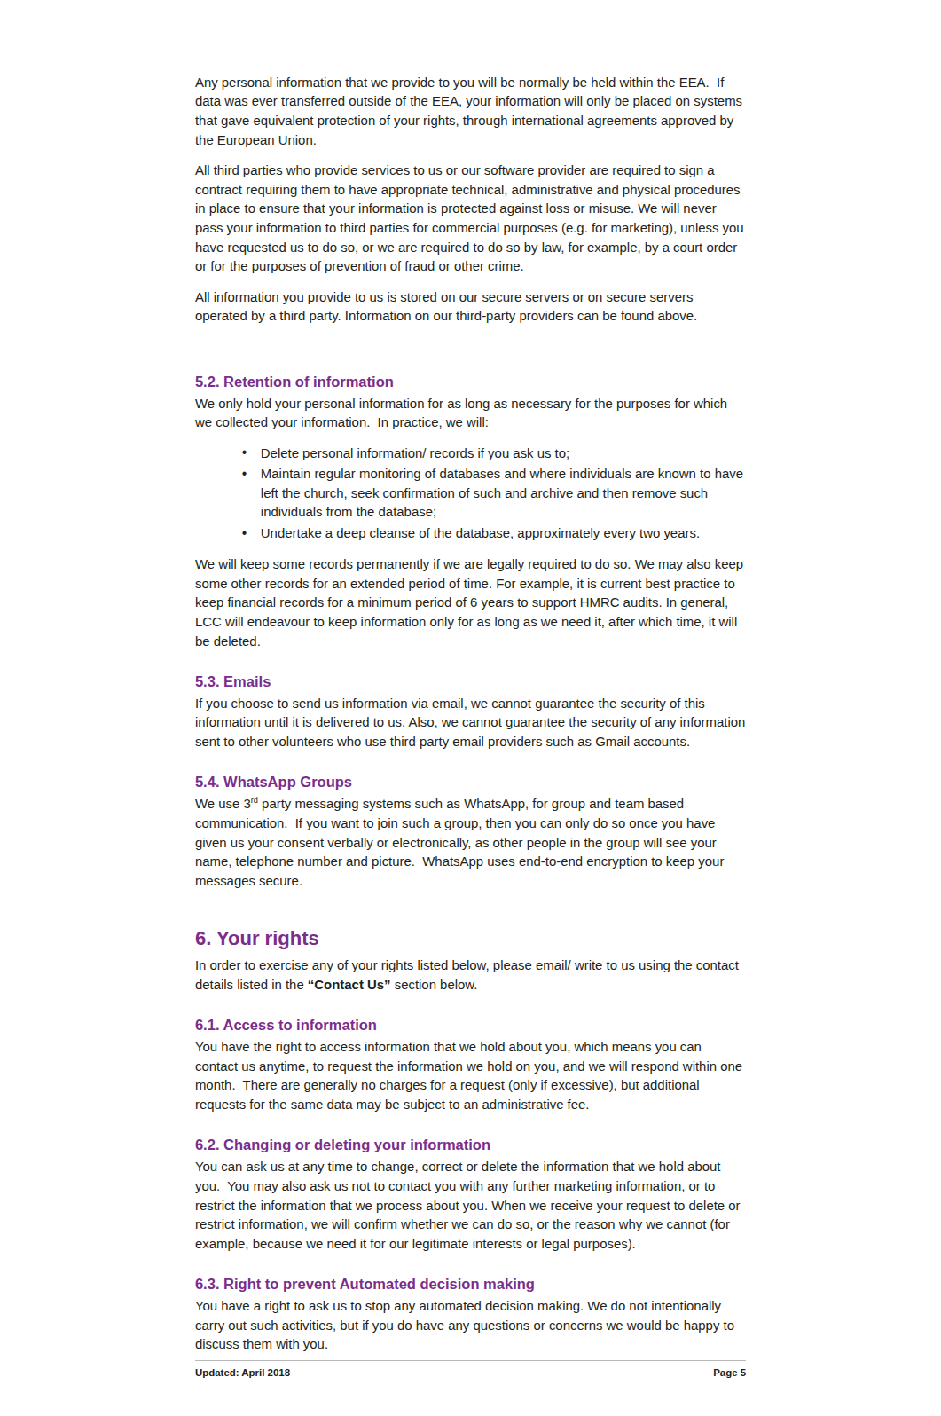Any personal information that we provide to you will be normally be held within the EEA. If data was ever transferred outside of the EEA, your information will only be placed on systems that gave equivalent protection of your rights, through international agreements approved by the European Union.
All third parties who provide services to us or our software provider are required to sign a contract requiring them to have appropriate technical, administrative and physical procedures in place to ensure that your information is protected against loss or misuse. We will never pass your information to third parties for commercial purposes (e.g. for marketing), unless you have requested us to do so, or we are required to do so by law, for example, by a court order or for the purposes of prevention of fraud or other crime.
All information you provide to us is stored on our secure servers or on secure servers operated by a third party. Information on our third-party providers can be found above.
5.2. Retention of information
We only hold your personal information for as long as necessary for the purposes for which we collected your information. In practice, we will:
Delete personal information/ records if you ask us to;
Maintain regular monitoring of databases and where individuals are known to have left the church, seek confirmation of such and archive and then remove such individuals from the database;
Undertake a deep cleanse of the database, approximately every two years.
We will keep some records permanently if we are legally required to do so. We may also keep some other records for an extended period of time. For example, it is current best practice to keep financial records for a minimum period of 6 years to support HMRC audits. In general, LCC will endeavour to keep information only for as long as we need it, after which time, it will be deleted.
5.3. Emails
If you choose to send us information via email, we cannot guarantee the security of this information until it is delivered to us. Also, we cannot guarantee the security of any information sent to other volunteers who use third party email providers such as Gmail accounts.
5.4. WhatsApp Groups
We use 3rd party messaging systems such as WhatsApp, for group and team based communication. If you want to join such a group, then you can only do so once you have given us your consent verbally or electronically, as other people in the group will see your name, telephone number and picture. WhatsApp uses end-to-end encryption to keep your messages secure.
6. Your rights
In order to exercise any of your rights listed below, please email/ write to us using the contact details listed in the “Contact Us” section below.
6.1. Access to information
You have the right to access information that we hold about you, which means you can contact us anytime, to request the information we hold on you, and we will respond within one month. There are generally no charges for a request (only if excessive), but additional requests for the same data may be subject to an administrative fee.
6.2. Changing or deleting your information
You can ask us at any time to change, correct or delete the information that we hold about you. You may also ask us not to contact you with any further marketing information, or to restrict the information that we process about you. When we receive your request to delete or restrict information, we will confirm whether we can do so, or the reason why we cannot (for example, because we need it for our legitimate interests or legal purposes).
6.3. Right to prevent Automated decision making
You have a right to ask us to stop any automated decision making. We do not intentionally carry out such activities, but if you do have any questions or concerns we would be happy to discuss them with you.
Updated: April 2018 Page 5